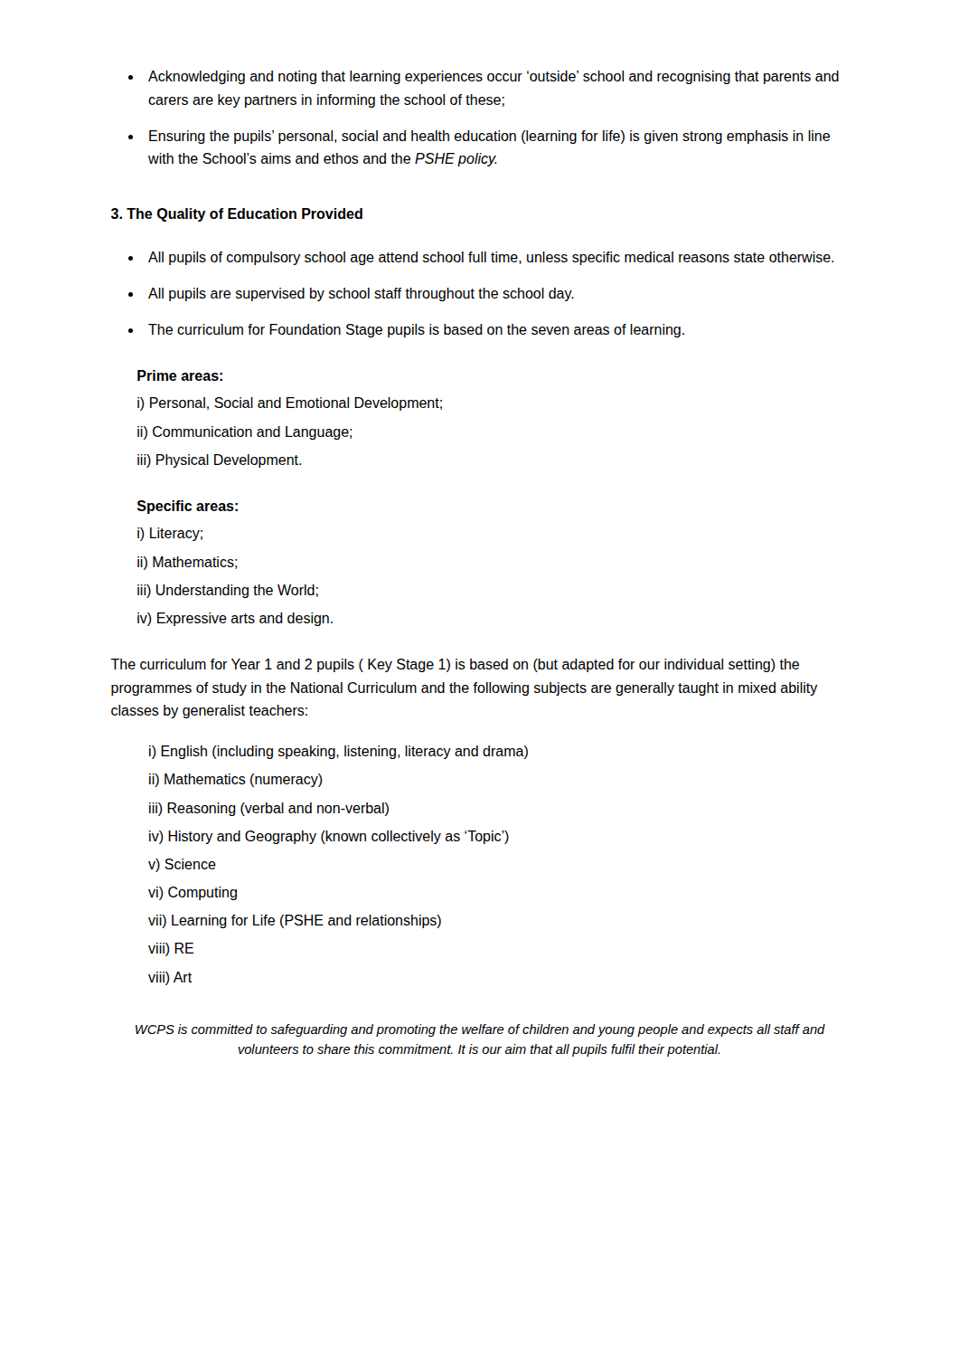Acknowledging and noting that learning experiences occur ‘outside’ school and recognising that parents and carers are key partners in informing the school of these;
Ensuring the pupils’ personal, social and health education (learning for life) is given strong emphasis in line with the School’s aims and ethos and the PSHE policy.
3. The Quality of Education Provided
All pupils of compulsory school age attend school full time, unless specific medical reasons state otherwise.
All pupils are supervised by school staff throughout the school day.
The curriculum for Foundation Stage pupils is based on the seven areas of learning.
Prime areas:
i) Personal, Social and Emotional Development;
ii) Communication and Language;
iii) Physical Development.
Specific areas:
i) Literacy;
ii) Mathematics;
iii) Understanding the World;
iv) Expressive arts and design.
The curriculum for Year 1 and 2 pupils ( Key Stage 1) is based on (but adapted for our individual setting) the programmes of study in the National Curriculum and the following subjects are generally taught in mixed ability classes by generalist teachers:
i) English (including speaking, listening, literacy and drama)
ii) Mathematics (numeracy)
iii) Reasoning (verbal and non-verbal)
iv) History and Geography (known collectively as ‘Topic’)
v) Science
vi) Computing
vii) Learning for Life (PSHE and relationships)
viii) RE
viii) Art
WCPS is committed to safeguarding and promoting the welfare of children and young people and expects all staff and volunteers to share this commitment. It is our aim that all pupils fulfil their potential.